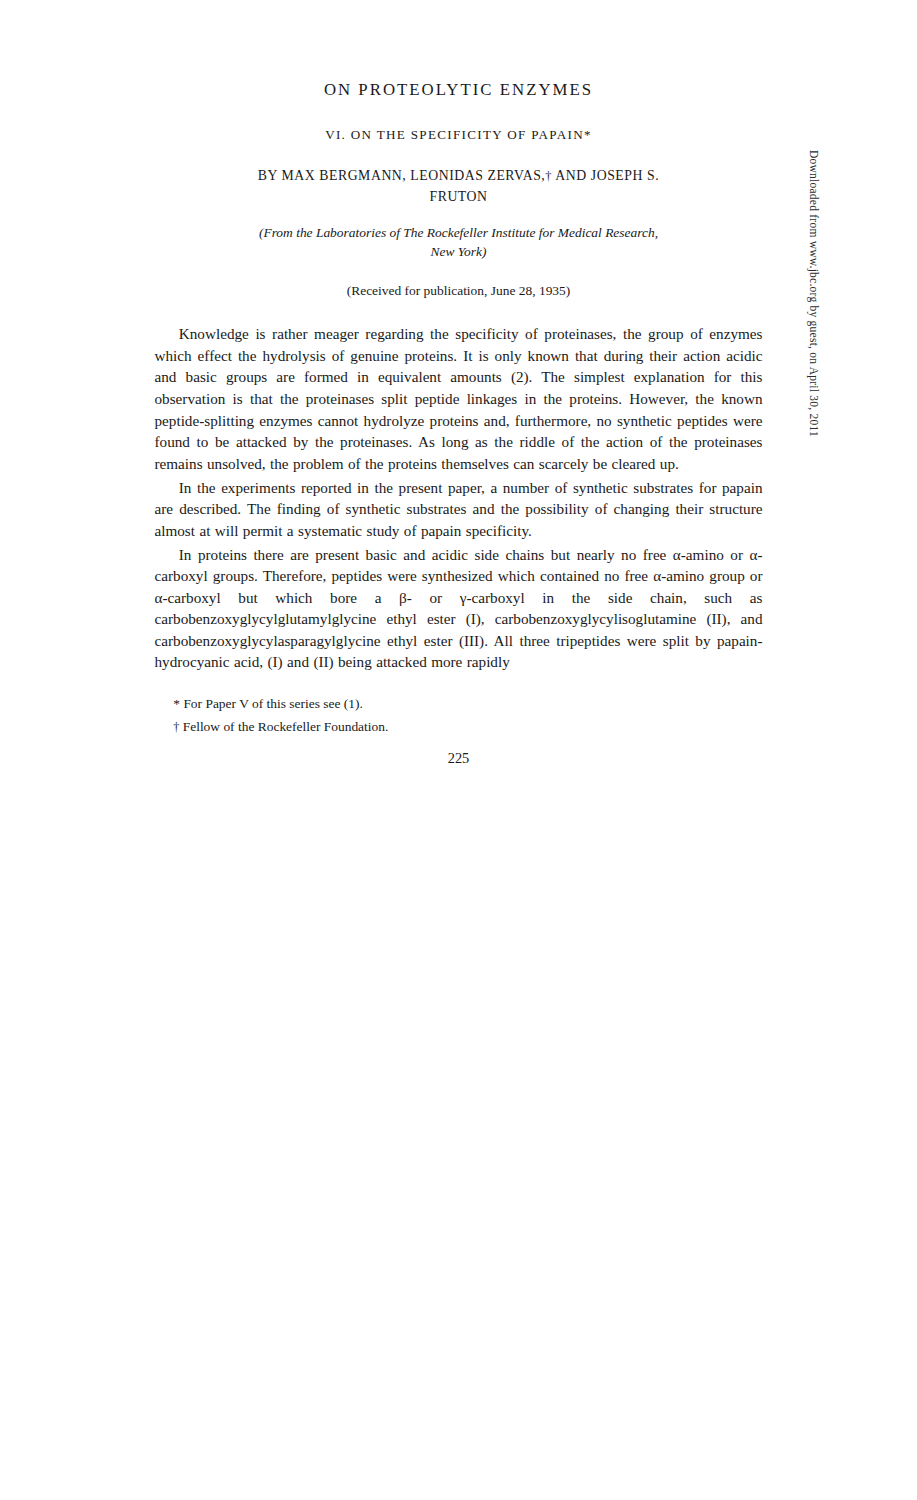Downloaded from www.jbc.org by guest, on April 30, 2011
On Proteolytic Enzymes
VI. On the Specificity of Papain*
By MAX BERGMANN, LEONIDAS ZERVAS,† and JOSEPH S.FRUTON
(From the Laboratories of The Rockefeller Institute for Medical Research,
New York)
(Received for publication, June 28, 1935)
Knowledge is rather meager regarding the specificity of proteinases, the group of enzymes which effect the hydrolysis of genuine proteins. It is only known that during their action acidic and basic groups are formed in equivalent amounts (2). The simplest explanation for this observation is that the proteinases split peptide linkages in the proteins. However, the known peptide-splitting enzymes cannot hydrolyze proteins and, furthermore, no synthetic peptides were found to be attacked by the proteinases. As long as the riddle of the action of the proteinases remains unsolved, the problem of the proteins themselves can scarcely be cleared up.
In the experiments reported in the present paper, a number of synthetic substrates for papain are described. The finding of synthetic substrates and the possibility of changing their structure almost at will permit a systematic study of papain specificity.
In proteins there are present basic and acidic side chains but nearly no free α-amino or α-carboxyl groups. Therefore, peptides were synthesized which contained no free α-amino group or α-carboxyl but which bore a β- or γ-carboxyl in the side chain, such as carbobenzoxyglycylglutamylglycine ethyl ester (I), carbobenzoxyglycylisoglutamine (II), and carbobenzoxyglycylasparagylglycine ethyl ester (III). All three tripeptides were split by papain-hydrocyanic acid, (I) and (II) being attacked more rapidly
* For Paper V of this series see (1).
† Fellow of the Rockefeller Foundation.
225